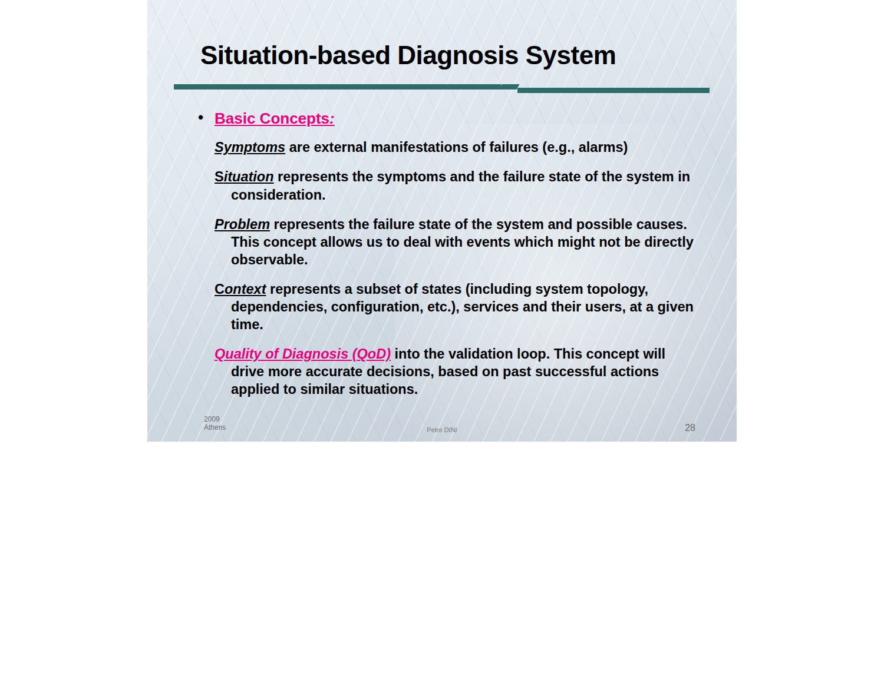Situation-based Diagnosis System
Basic Concepts:
Symptoms are external manifestations of failures (e.g., alarms)
Situation represents the symptoms and the failure state of the system in consideration.
Problem represents the failure state of the system and possible causes. This concept allows us to deal with events which might not be directly observable.
Context represents a subset of states (including system topology, dependencies, configuration, etc.), services and their users, at a given time.
Quality of Diagnosis (QoD) into the validation loop. This concept will drive more accurate decisions, based on past successful actions applied to similar situations.
2009
Athens
Petre DINI
28